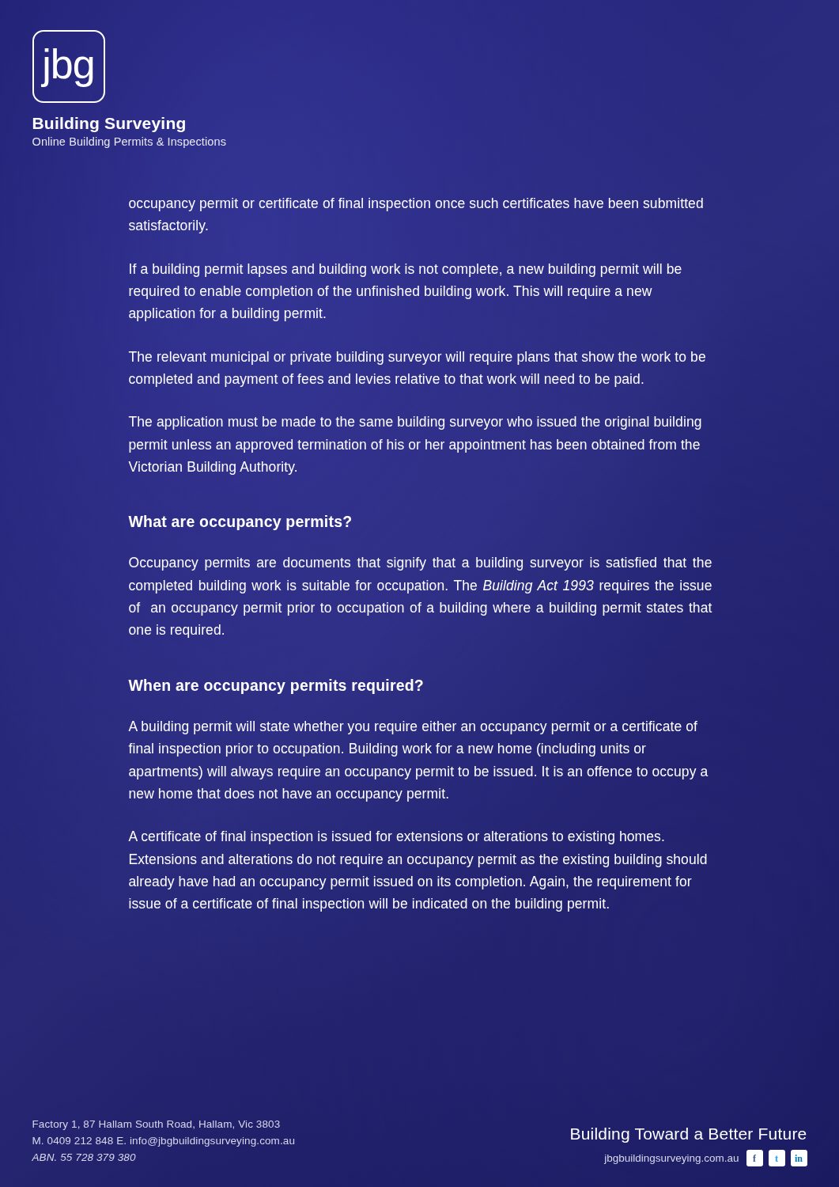jbg
Building Surveying
Online Building Permits & Inspections
occupancy permit or certificate of final inspection once such certificates have been submitted satisfactorily.
If a building permit lapses and building work is not complete, a new building permit will be required to enable completion of the unfinished building work. This will require a new application for a building permit.
The relevant municipal or private building surveyor will require plans that show the work to be completed and payment of fees and levies relative to that work will need to be paid.
The application must be made to the same building surveyor who issued the original building permit unless an approved termination of his or her appointment has been obtained from the Victorian Building Authority.
What are occupancy permits?
Occupancy permits are documents that signify that a building surveyor is satisfied that the completed building work is suitable for occupation. The Building Act 1993 requires the issue of an occupancy permit prior to occupation of a building where a building permit states that one is required.
When are occupancy permits required?
A building permit will state whether you require either an occupancy permit or a certificate of final inspection prior to occupation. Building work for a new home (including units or apartments) will always require an occupancy permit to be issued. It is an offence to occupy a new home that does not have an occupancy permit.
A certificate of final inspection is issued for extensions or alterations to existing homes. Extensions and alterations do not require an occupancy permit as the existing building should already have had an occupancy permit issued on its completion. Again, the requirement for issue of a certificate of final inspection will be indicated on the building permit.
Factory 1, 87 Hallam South Road, Hallam, Vic 3803
M. 0409 212 848 E. info@jbgbuildingsurveying.com.au
ABN. 55 728 379 380
Building Toward a Better Future
jbgbuildingsurveying.com.au f t in